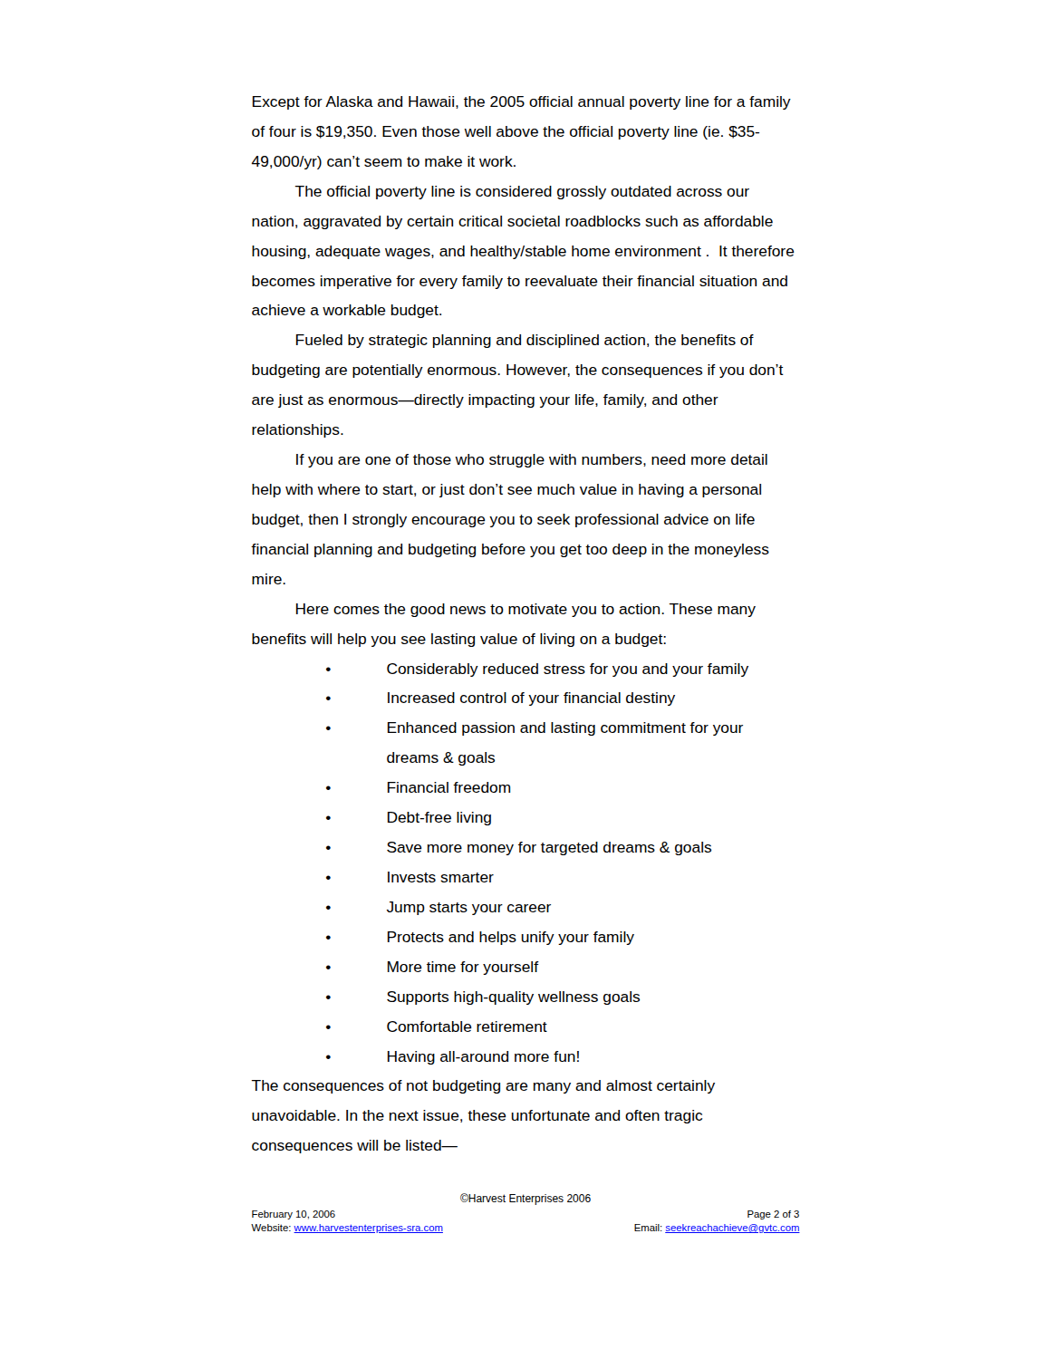Except for Alaska and Hawaii, the 2005 official annual poverty line for a family of four is $19,350. Even those well above the official poverty line (ie. $35-49,000/yr) can’t seem to make it work.
The official poverty line is considered grossly outdated across our nation, aggravated by certain critical societal roadblocks such as affordable housing, adequate wages, and healthy/stable home environment . It therefore becomes imperative for every family to reevaluate their financial situation and achieve a workable budget.
Fueled by strategic planning and disciplined action, the benefits of budgeting are potentially enormous. However, the consequences if you don’t are just as enormous—directly impacting your life, family, and other relationships.
If you are one of those who struggle with numbers, need more detail help with where to start, or just don’t see much value in having a personal budget, then I strongly encourage you to seek professional advice on life financial planning and budgeting before you get too deep in the moneyless mire.
Here comes the good news to motivate you to action. These many benefits will help you see lasting value of living on a budget:
Considerably reduced stress for you and your family
Increased control of your financial destiny
Enhanced passion and lasting commitment for your dreams & goals
Financial freedom
Debt-free living
Save more money for targeted dreams & goals
Invests smarter
Jump starts your career
Protects and helps unify your family
More time for yourself
Supports high-quality wellness goals
Comfortable retirement
Having all-around more fun!
The consequences of not budgeting are many and almost certainly unavoidable. In the next issue, these unfortunate and often tragic consequences will be listed—
©Harvest Enterprises 2006
February 10, 2006
Page 2 of 3
Website: www.harvestenterprises-sra.com
Email: seekreachachieve@gvtc.com